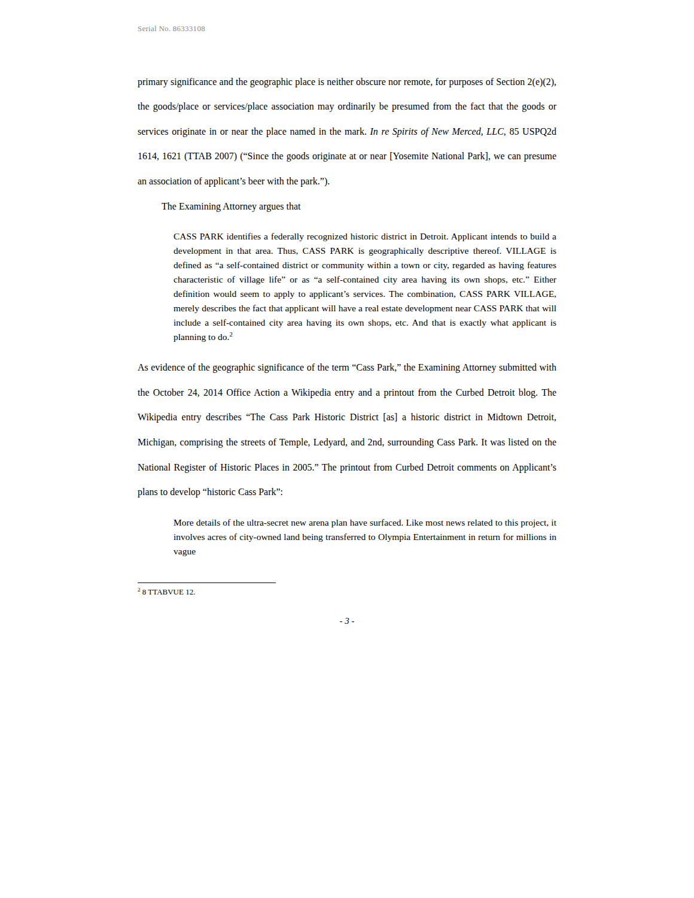Serial No. 86333108
primary significance and the geographic place is neither obscure nor remote, for purposes of Section 2(e)(2), the goods/place or services/place association may ordinarily be presumed from the fact that the goods or services originate in or near the place named in the mark. In re Spirits of New Merced, LLC, 85 USPQ2d 1614, 1621 (TTAB 2007) (“Since the goods originate at or near [Yosemite National Park], we can presume an association of applicant’s beer with the park.”).
The Examining Attorney argues that
CASS PARK identifies a federally recognized historic district in Detroit. Applicant intends to build a development in that area. Thus, CASS PARK is geographically descriptive thereof. VILLAGE is defined as “a self-contained district or community within a town or city, regarded as having features characteristic of village life” or as “a self-contained city area having its own shops, etc.” Either definition would seem to apply to applicant’s services. The combination, CASS PARK VILLAGE, merely describes the fact that applicant will have a real estate development near CASS PARK that will include a self-contained city area having its own shops, etc. And that is exactly what applicant is planning to do.2
As evidence of the geographic significance of the term “Cass Park,” the Examining Attorney submitted with the October 24, 2014 Office Action a Wikipedia entry and a printout from the Curbed Detroit blog. The Wikipedia entry describes “The Cass Park Historic District [as] a historic district in Midtown Detroit, Michigan, comprising the streets of Temple, Ledyard, and 2nd, surrounding Cass Park. It was listed on the National Register of Historic Places in 2005.” The printout from Curbed Detroit comments on Applicant’s plans to develop “historic Cass Park”:
More details of the ultra-secret new arena plan have surfaced. Like most news related to this project, it involves acres of city-owned land being transferred to Olympia Entertainment in return for millions in vague
2 8 TTABVUE 12.
- 3 -